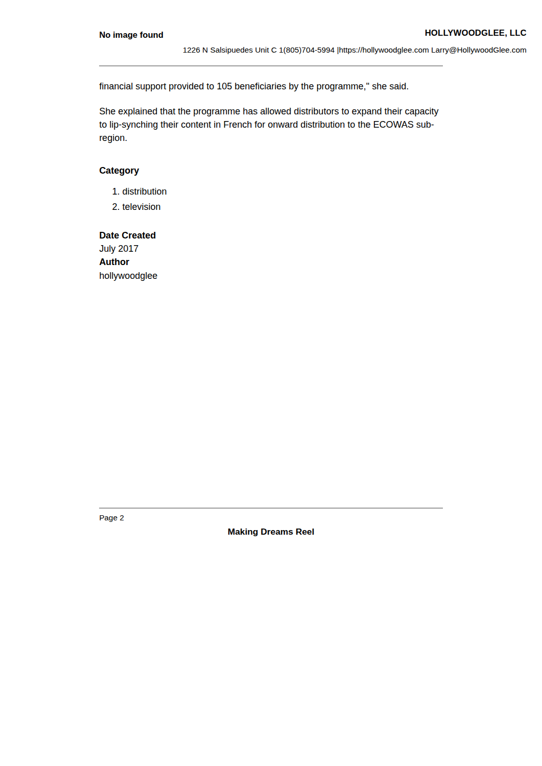No image found
HOLLYWOODGLEE, LLC
1226 N Salsipuedes Unit C 1(805)704-5994 |https://hollywoodglee.com Larry@HollywoodGlee.com
financial support provided to 105 beneficiaries by the programme,'' she said.
She explained that the programme has allowed distributors to expand their capacity to lip-synching their content in French for onward distribution to the ECOWAS sub-region.
Category
distribution
television
Date Created
July 2017
Author
hollywoodglee
Page 2
Making Dreams Reel